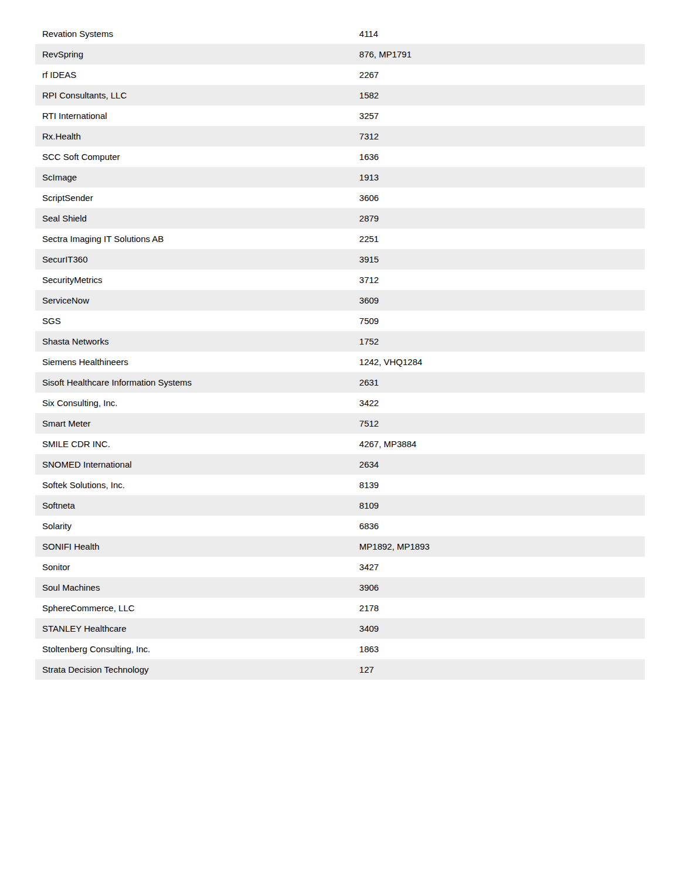| Revation Systems | 4114 |
| RevSpring | 876, MP1791 |
| rf IDEAS | 2267 |
| RPI Consultants, LLC | 1582 |
| RTI International | 3257 |
| Rx.Health | 7312 |
| SCC Soft Computer | 1636 |
| ScImage | 1913 |
| ScriptSender | 3606 |
| Seal Shield | 2879 |
| Sectra Imaging IT Solutions AB | 2251 |
| SecurIT360 | 3915 |
| SecurityMetrics | 3712 |
| ServiceNow | 3609 |
| SGS | 7509 |
| Shasta Networks | 1752 |
| Siemens Healthineers | 1242, VHQ1284 |
| Sisoft Healthcare Information Systems | 2631 |
| Six Consulting, Inc. | 3422 |
| Smart Meter | 7512 |
| SMILE CDR INC. | 4267, MP3884 |
| SNOMED International | 2634 |
| Softek Solutions, Inc. | 8139 |
| Softneta | 8109 |
| Solarity | 6836 |
| SONIFI Health | MP1892, MP1893 |
| Sonitor | 3427 |
| Soul Machines | 3906 |
| SphereCommerce, LLC | 2178 |
| STANLEY Healthcare | 3409 |
| Stoltenberg Consulting, Inc. | 1863 |
| Strata Decision Technology | 127 |